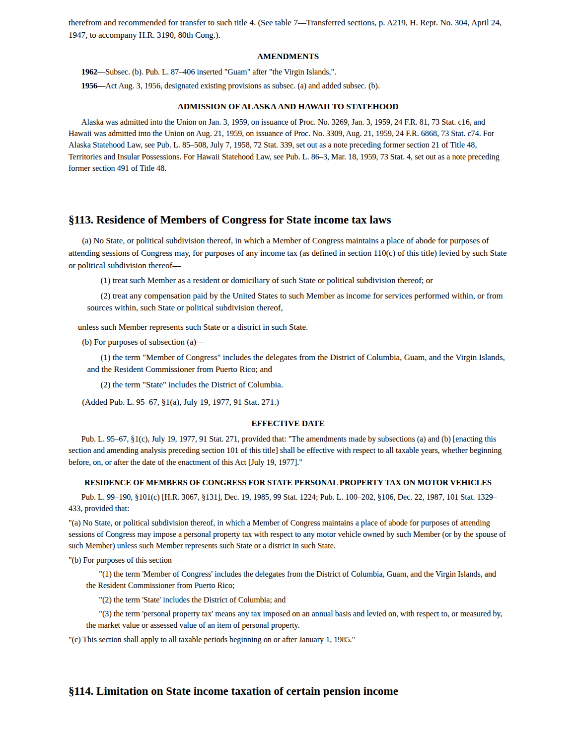therefrom and recommended for transfer to such title 4. (See table 7—Transferred sections, p. A219, H. Rept. No. 304, April 24, 1947, to accompany H.R. 3190, 80th Cong.).
AMENDMENTS
1962—Subsec. (b). Pub. L. 87–406 inserted "Guam" after "the Virgin Islands,".
1956—Act Aug. 3, 1956, designated existing provisions as subsec. (a) and added subsec. (b).
ADMISSION OF ALASKA AND HAWAII TO STATEHOOD
Alaska was admitted into the Union on Jan. 3, 1959, on issuance of Proc. No. 3269, Jan. 3, 1959, 24 F.R. 81, 73 Stat. c16, and Hawaii was admitted into the Union on Aug. 21, 1959, on issuance of Proc. No. 3309, Aug. 21, 1959, 24 F.R. 6868, 73 Stat. c74. For Alaska Statehood Law, see Pub. L. 85–508, July 7, 1958, 72 Stat. 339, set out as a note preceding former section 21 of Title 48, Territories and Insular Possessions. For Hawaii Statehood Law, see Pub. L. 86–3, Mar. 18, 1959, 73 Stat. 4, set out as a note preceding former section 491 of Title 48.
§113. Residence of Members of Congress for State income tax laws
(a) No State, or political subdivision thereof, in which a Member of Congress maintains a place of abode for purposes of attending sessions of Congress may, for purposes of any income tax (as defined in section 110(c) of this title) levied by such State or political subdivision thereof—
(1) treat such Member as a resident or domiciliary of such State or political subdivision thereof; or
(2) treat any compensation paid by the United States to such Member as income for services performed within, or from sources within, such State or political subdivision thereof,
unless such Member represents such State or a district in such State.
(b) For purposes of subsection (a)—
(1) the term "Member of Congress" includes the delegates from the District of Columbia, Guam, and the Virgin Islands, and the Resident Commissioner from Puerto Rico; and
(2) the term "State" includes the District of Columbia.
(Added Pub. L. 95–67, §1(a), July 19, 1977, 91 Stat. 271.)
EFFECTIVE DATE
Pub. L. 95–67, §1(c), July 19, 1977, 91 Stat. 271, provided that: "The amendments made by subsections (a) and (b) [enacting this section and amending analysis preceding section 101 of this title] shall be effective with respect to all taxable years, whether beginning before, on, or after the date of the enactment of this Act [July 19, 1977]."
RESIDENCE OF MEMBERS OF CONGRESS FOR STATE PERSONAL PROPERTY TAX ON MOTOR VEHICLES
Pub. L. 99–190, §101(c) [H.R. 3067, §131], Dec. 19, 1985, 99 Stat. 1224; Pub. L. 100–202, §106, Dec. 22, 1987, 101 Stat. 1329–433, provided that:
"(a) No State, or political subdivision thereof, in which a Member of Congress maintains a place of abode for purposes of attending sessions of Congress may impose a personal property tax with respect to any motor vehicle owned by such Member (or by the spouse of such Member) unless such Member represents such State or a district in such State.
"(b) For purposes of this section—
"(1) the term 'Member of Congress' includes the delegates from the District of Columbia, Guam, and the Virgin Islands, and the Resident Commissioner from Puerto Rico;
"(2) the term 'State' includes the District of Columbia; and
"(3) the term 'personal property tax' means any tax imposed on an annual basis and levied on, with respect to, or measured by, the market value or assessed value of an item of personal property.
"(c) This section shall apply to all taxable periods beginning on or after January 1, 1985."
§114. Limitation on State income taxation of certain pension income